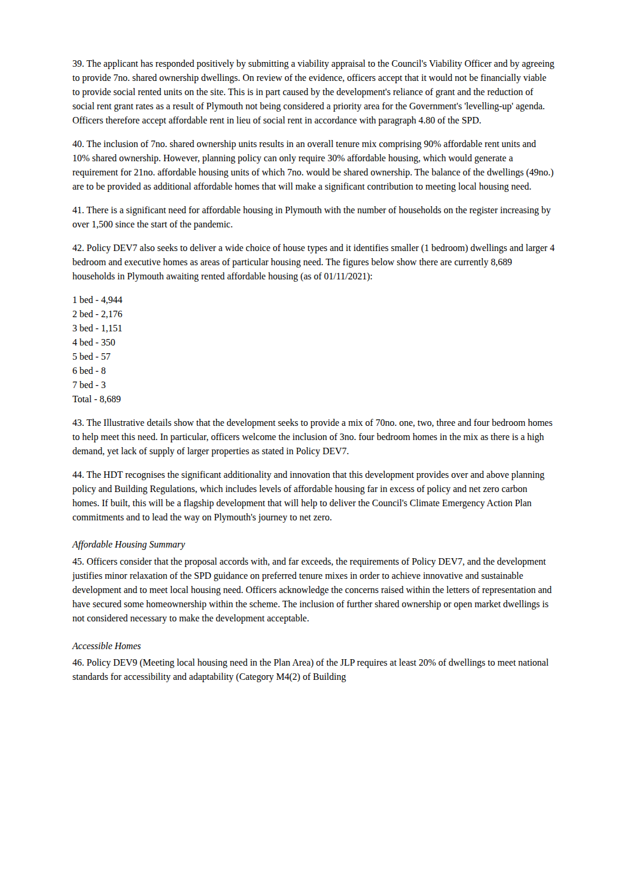39. The applicant has responded positively by submitting a viability appraisal to the Council's Viability Officer and by agreeing to provide 7no. shared ownership dwellings. On review of the evidence, officers accept that it would not be financially viable to provide social rented units on the site. This is in part caused by the development's reliance of grant and the reduction of social rent grant rates as a result of Plymouth not being considered a priority area for the Government's 'levelling-up' agenda. Officers therefore accept affordable rent in lieu of social rent in accordance with paragraph 4.80 of the SPD.
40. The inclusion of 7no. shared ownership units results in an overall tenure mix comprising 90% affordable rent units and 10% shared ownership. However, planning policy can only require 30% affordable housing, which would generate a requirement for 21no. affordable housing units of which 7no. would be shared ownership. The balance of the dwellings (49no.) are to be provided as additional affordable homes that will make a significant contribution to meeting local housing need.
41. There is a significant need for affordable housing in Plymouth with the number of households on the register increasing by over 1,500 since the start of the pandemic.
42. Policy DEV7 also seeks to deliver a wide choice of house types and it identifies smaller (1 bedroom) dwellings and larger 4 bedroom and executive homes as areas of particular housing need. The figures below show there are currently 8,689 households in Plymouth awaiting rented affordable housing (as of 01/11/2021):
1 bed - 4,944
2 bed - 2,176
3 bed - 1,151
4 bed - 350
5 bed - 57
6 bed - 8
7 bed - 3
Total - 8,689
43. The Illustrative details show that the development seeks to provide a mix of 70no. one, two, three and four bedroom homes to help meet this need. In particular, officers welcome the inclusion of 3no. four bedroom homes in the mix as there is a high demand, yet lack of supply of larger properties as stated in Policy DEV7.
44. The HDT recognises the significant additionality and innovation that this development provides over and above planning policy and Building Regulations, which includes levels of affordable housing far in excess of policy and net zero carbon homes. If built, this will be a flagship development that will help to deliver the Council's Climate Emergency Action Plan commitments and to lead the way on Plymouth's journey to net zero.
Affordable Housing Summary
45. Officers consider that the proposal accords with, and far exceeds, the requirements of Policy DEV7, and the development justifies minor relaxation of the SPD guidance on preferred tenure mixes in order to achieve innovative and sustainable development and to meet local housing need. Officers acknowledge the concerns raised within the letters of representation and have secured some homeownership within the scheme. The inclusion of further shared ownership or open market dwellings is not considered necessary to make the development acceptable.
Accessible Homes
46. Policy DEV9 (Meeting local housing need in the Plan Area) of the JLP requires at least 20% of dwellings to meet national standards for accessibility and adaptability (Category M4(2) of Building